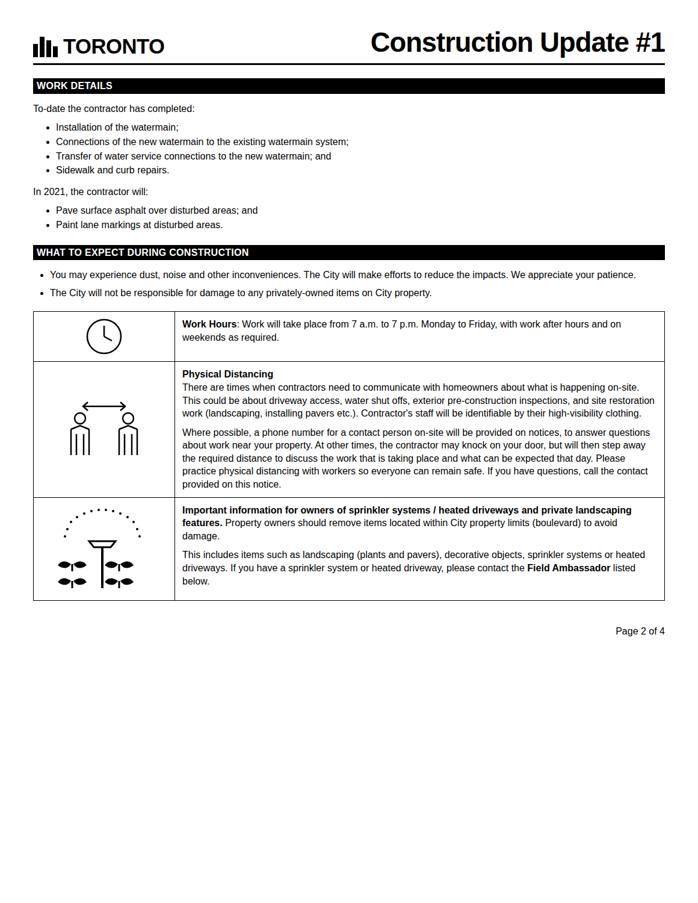TORONTO
Construction Update #1
WORK DETAILS
To-date the contractor has completed:
Installation of the watermain;
Connections of the new watermain to the existing watermain system;
Transfer of water service connections to the new watermain; and
Sidewalk and curb repairs.
In 2021, the contractor will:
Pave surface asphalt over disturbed areas; and
Paint lane markings at disturbed areas.
WHAT TO EXPECT DURING CONSTRUCTION
You may experience dust, noise and other inconveniences. The City will make efforts to reduce the impacts. We appreciate your patience.
The City will not be responsible for damage to any privately-owned items on City property.
| | Work Hours : Work will take place from 7 a.m. to 7 p.m. Monday to Friday, with work after hours and on weekends as required. |
| | Physical Distancing There are times when contractors need to communicate with homeowners about what is happening on-site. This could be about driveway access, water shut offs, exterior pre-construction inspections, and site restoration work (landscaping, installing pavers etc.). Contractor's staff will be identifiable by their high-visibility clothing. Where possible, a phone number for a contact person on-site will be provided on notices, to answer questions about work near your property. At other times, the contractor may knock on your door, but will then step away the required distance to discuss the work that is taking place and what can be expected that day. Please practice physical distancing with workers so everyone can remain safe. If you have questions, call the contact provided on this notice. |
| | Important information for owners of sprinkler systems / heated driveways and private landscaping features. Property owners should remove items located within City property limits (boulevard) to avoid damage. This includes items such as landscaping (plants and pavers), decorative objects, sprinkler systems or heated driveways. If you have a sprinkler system or heated driveway, please contact the Field Ambassador listed below. |
Page 2 of 4